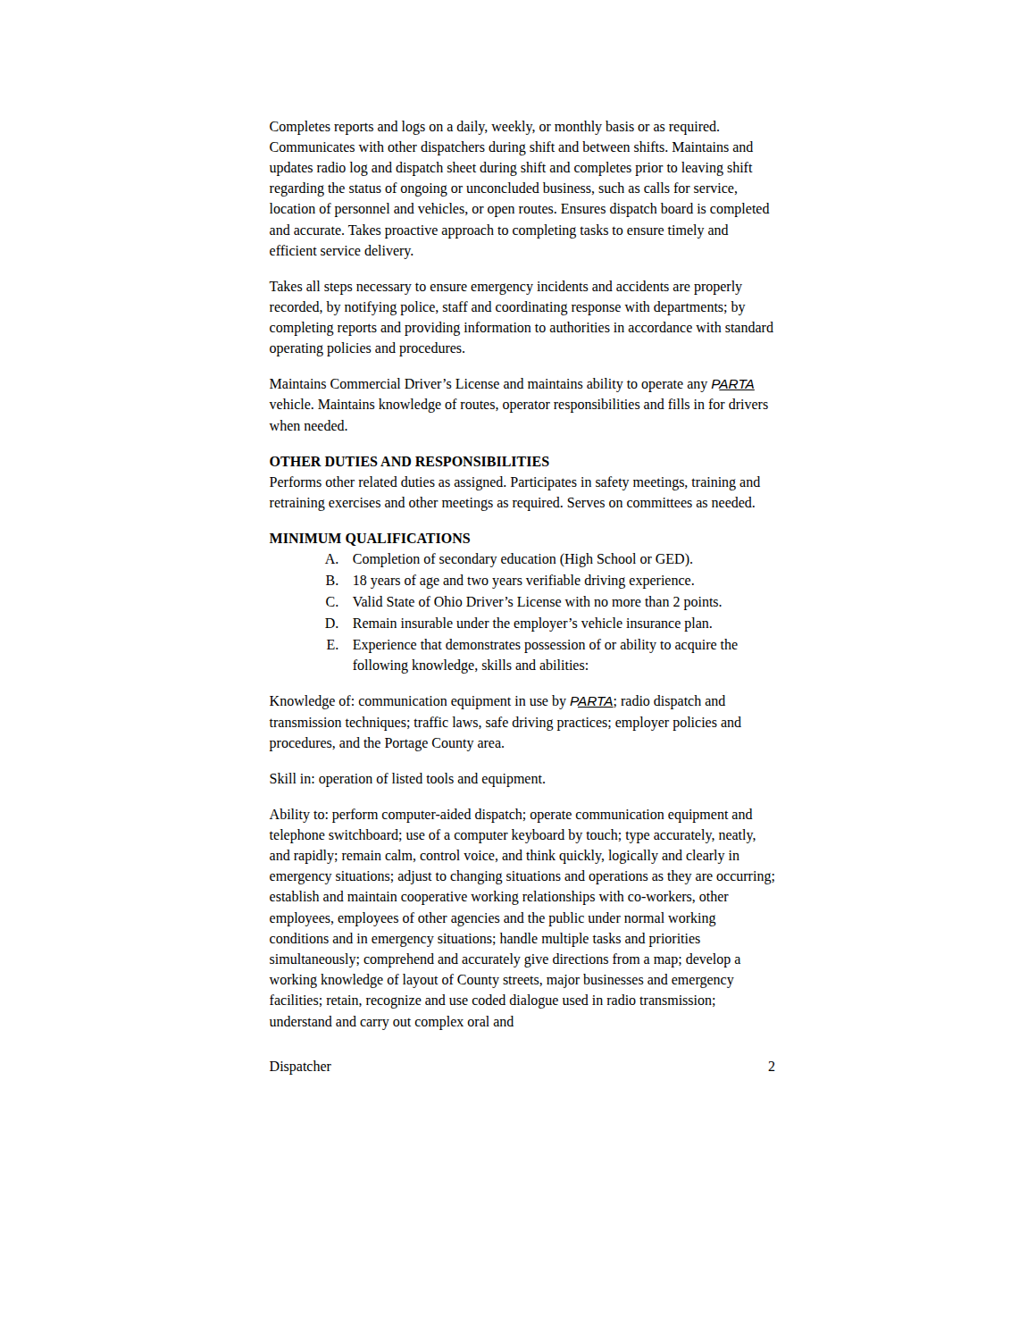Completes reports and logs on a daily, weekly, or monthly basis or as required. Communicates with other dispatchers during shift and between shifts. Maintains and updates radio log and dispatch sheet during shift and completes prior to leaving shift regarding the status of ongoing or unconcluded business, such as calls for service, location of personnel and vehicles, or open routes. Ensures dispatch board is completed and accurate. Takes proactive approach to completing tasks to ensure timely and efficient service delivery.
Takes all steps necessary to ensure emergency incidents and accidents are properly recorded, by notifying police, staff and coordinating response with departments; by completing reports and providing information to authorities in accordance with standard operating policies and procedures.
Maintains Commercial Driver’s License and maintains ability to operate any PARTA vehicle. Maintains knowledge of routes, operator responsibilities and fills in for drivers when needed.
Other Duties and Responsibilities
Performs other related duties as assigned. Participates in safety meetings, training and retraining exercises and other meetings as required. Serves on committees as needed.
Minimum Qualifications
Completion of secondary education (High School or GED).
18 years of age and two years verifiable driving experience.
Valid State of Ohio Driver’s License with no more than 2 points.
Remain insurable under the employer’s vehicle insurance plan.
Experience that demonstrates possession of or ability to acquire the following knowledge, skills and abilities:
Knowledge of: communication equipment in use by PARTA; radio dispatch and transmission techniques; traffic laws, safe driving practices; employer policies and procedures, and the Portage County area.
Skill in: operation of listed tools and equipment.
Ability to: perform computer-aided dispatch; operate communication equipment and telephone switchboard; use of a computer keyboard by touch; type accurately, neatly, and rapidly; remain calm, control voice, and think quickly, logically and clearly in emergency situations; adjust to changing situations and operations as they are occurring; establish and maintain cooperative working relationships with co-workers, other employees, employees of other agencies and the public under normal working conditions and in emergency situations; handle multiple tasks and priorities simultaneously; comprehend and accurately give directions from a map; develop a working knowledge of layout of County streets, major businesses and emergency facilities; retain, recognize and use coded dialogue used in radio transmission; understand and carry out complex oral and
Dispatcher 2